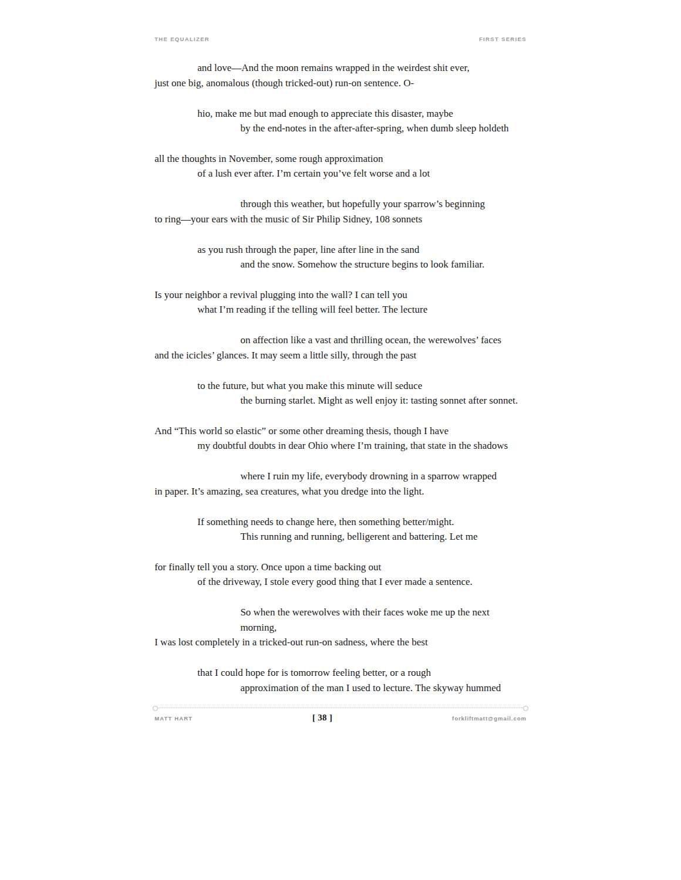The Equalizer First Series
and love—And the moon remains wrapped in the weirdest shit ever, just one big, anomalous (though tricked-out) run-on sentence. O-
hio, make me but mad enough to appreciate this disaster, maybe by the end-notes in the after-after-spring, when dumb sleep holdeth
all the thoughts in November, some rough approximation of a lush ever after. I’m certain you’ve felt worse and a lot
through this weather, but hopefully your sparrow’s beginning to ring—your ears with the music of Sir Philip Sidney, 108 sonnets
as you rush through the paper, line after line in the sand and the snow. Somehow the structure begins to look familiar.
Is your neighbor a revival plugging into the wall? I can tell you what I’m reading if the telling will feel better. The lecture
on affection like a vast and thrilling ocean, the werewolves’ faces and the icicles’ glances. It may seem a little silly, through the past
to the future, but what you make this minute will seduce the burning starlet. Might as well enjoy it: tasting sonnet after sonnet.
And “This world so elastic” or some other dreaming thesis, though I have my doubtful doubts in dear Ohio where I’m training, that state in the shadows
where I ruin my life, everybody drowning in a sparrow wrapped in paper. It’s amazing, sea creatures, what you dredge into the light.
If something needs to change here, then something better/might. This running and running, belligerent and battering. Let me
for finally tell you a story. Once upon a time backing out of the driveway, I stole every good thing that I ever made a sentence.
So when the werewolves with their faces woke me up the next morning, I was lost completely in a tricked-out run-on sadness, where the best
that I could hope for is tomorrow feeling better, or a rough approximation of the man I used to lecture. The skyway hummed
Matt Hart [ 38 ] forkliftmatt@gmail.com